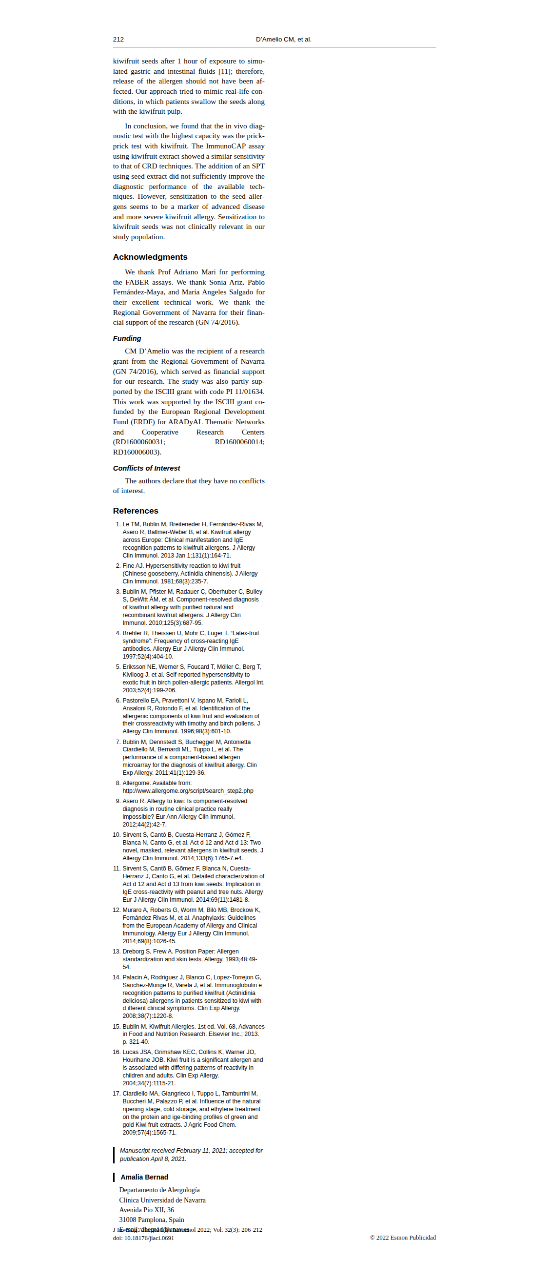212 D’Amelio CM, et al.
kiwifruit seeds after 1 hour of exposure to simulated gastric and intestinal fluids [11]; therefore, release of the allergen should not have been affected. Our approach tried to mimic real-life conditions, in which patients swallow the seeds along with the kiwifruit pulp.
In conclusion, we found that the in vivo diagnostic test with the highest capacity was the prick-prick test with kiwifruit. The ImmunoCAP assay using kiwifruit extract showed a similar sensitivity to that of CRD techniques. The addition of an SPT using seed extract did not sufficiently improve the diagnostic performance of the available techniques. However, sensitization to the seed allergens seems to be a marker of advanced disease and more severe kiwifruit allergy. Sensitization to kiwifruit seeds was not clinically relevant in our study population.
Acknowledgments
We thank Prof Adriano Mari for performing the FABER assays. We thank Sonia Ariz, Pablo Fernández-Maya, and María Angeles Salgado for their excellent technical work. We thank the Regional Government of Navarra for their financial support of the research (GN 74/2016).
Funding
CM D’Amelio was the recipient of a research grant from the Regional Government of Navarra (GN 74/2016), which served as financial support for our research. The study was also partly supported by the ISCIII grant with code PI 11/01634. This work was supported by the ISCIII grant cofunded by the European Regional Development Fund (ERDF) for ARADyAL Thematic Networks and Cooperative Research Centers (RD1600060031; RD1600060014; RD160006003).
Conflicts of Interest
The authors declare that they have no conflicts of interest.
References
Le TM, Bublin M, Breiteneder H, Fernández-Rivas M, Asero R, Ballmer-Weber B, et al. Kiwifruit allergy across Europe: Clinical manifestation and IgE recognition patterns to kiwifruit allergens. J Allergy Clin Immunol. 2013 Jan 1;131(1):164-71.
Fine AJ. Hypersensitivity reaction to kiwi fruit (Chinese gooseberry, Actinidia chinensis). J Allergy Clin Immunol. 1981;68(3):235-7.
Bublin M, Pfister M, Radauer C, Oberhuber C, Bulley S, DeWitt ÅM, et al. Component-resolved diagnosis of kiwifruit allergy with purified natural and recombinant kiwifruit allergens. J Allergy Clin Immunol. 2010;125(3):687-95.
Brehler R, Theissen U, Mohr C, Luger T. “Latex-fruit syndrome”: Frequency of cross-reacting IgE antibodies. Allergy Eur J Allergy Clin Immunol. 1997;52(4):404-10.
Eriksson NE, Werner S, Foucard T, Möller C, Berg T, Kiviloog J, et al. Self-reported hypersensitivity to exotic fruit in birch pollen-allergic patients. Allergol Int. 2003;52(4):199-206.
Pastorello EA, Pravettoni V, Ispano M, Farioli L, Ansaloni R, Rotondo F, et al. Identification of the allergenic components of kiwi fruit and evaluation of their crossreactivity with timothy and birch pollens. J Allergy Clin Immunol. 1996;98(3):601-10.
Bublin M, Dennstedt S, Buchegger M, Antonietta Ciardiello M, Bernardi ML, Tuppo L, et al. The performance of a component-based allergen microarray for the diagnosis of kiwifruit allergy. Clin Exp Allergy. 2011;41(1):129-36.
Allergome. Available from: http://www.allergome.org/script/search_step2.php
Asero R. Allergy to kiwi: Is component-resolved diagnosis in routine clinical practice really impossible? Eur Ann Allergy Clin Immunol. 2012;44(2):42-7.
Sirvent S, Cantó B, Cuesta-Herranz J, Gómez F, Blanca N, Canto G, et al. Act d 12 and Act d 13: Two novel, masked, relevant allergens in kiwifruit seeds. J Allergy Clin Immunol. 2014;133(6):1765-7.e4.
Sirvent S, Cantõ B, Gõmez F, Blanca N, Cuesta-Herranz J, Canto G, et al. Detailed characterization of Act d 12 and Act d 13 from kiwi seeds: Implication in IgE cross-reactivity with peanut and tree nuts. Allergy Eur J Allergy Clin Immunol. 2014;69(11):1481-8.
Muraro A, Roberts G, Worm M, Bilò MB, Brockow K, Fernández Rivas M, et al. Anaphylaxis: Guidelines from the European Academy of Allergy and Clinical Immunology. Allergy Eur J Allergy Clin Immunol. 2014;69(8):1026-45.
Dreborg S, Frew A. Position Paper: Allergen standardization and skin tests. Allergy. 1993;48:49-54.
Palacin A, Rodriguez J, Blanco C, Lopez-Torrejon G, Sánchez-Monge R, Varela J, et al. Immunoglobulin e recognition patterns to purified kiwifruit (Actinidinia deliciosa) allergens in patients sensitized to kiwi with d ifferent clinical symptoms. Clin Exp Allergy. 2008;38(7):1220-8.
Bublin M. Kiwifruit Allergies. 1st ed. Vol. 68, Advances in Food and Nutrition Research. Elsevier Inc.; 2013. p. 321-40.
Lucas JSA, Grimshaw KEC, Collins K, Warner JO, Hourihane JOB. Kiwi fruit is a significant allergen and is associated with differing patterns of reactivity in children and adults. Clin Exp Allergy. 2004;34(7):1115-21.
Ciardiello MA, Giangrieco I, Tuppo L, Tamburrini M, Buccheri M, Palazzo P, et al. Influence of the natural ripening stage, cold storage, and ethylene treatment on the protein and ige-binding profiles of green and gold Kiwi fruit extracts. J Agric Food Chem. 2009;57(4):1565-71.
Manuscript received February 11, 2021; accepted for publication April 8, 2021.
Amalia Bernad
Departamento de Alergología
Clínica Universidad de Navarra
Avenida Pio XII, 36
31008 Pamplona, Spain
E-mail: abernad@unav.es
J Investig Allergol Clin Immunol 2022; Vol. 32(3): 206-212
doi: 10.18176/jiaci.0691
© 2022 Esmon Publicidad